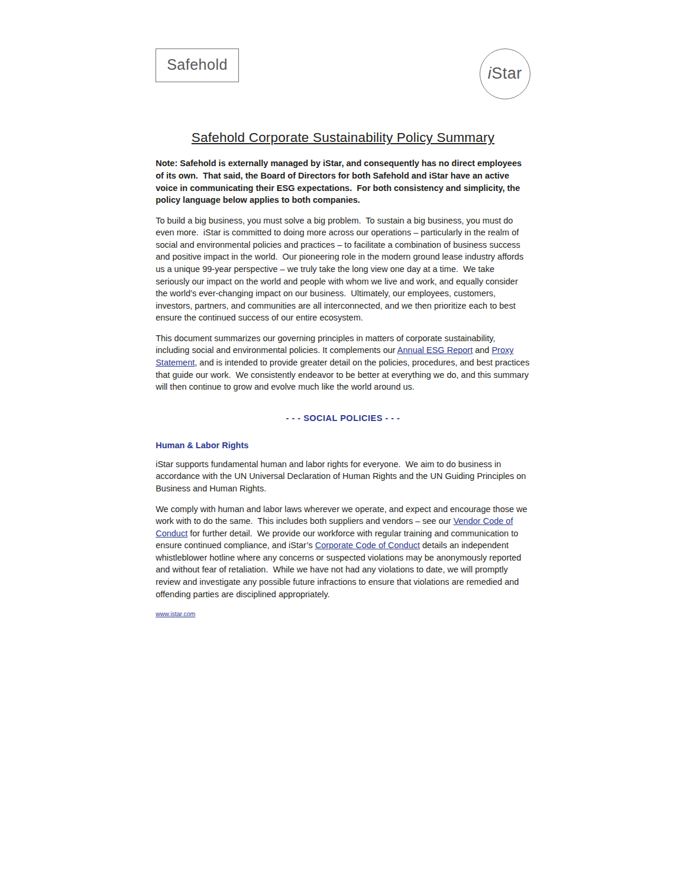Safehold
i Star
Safehold Corporate Sustainability Policy Summary
Note: Safehold is externally managed by iStar, and consequently has no direct employees of its own. That said, the Board of Directors for both Safehold and iStar have an active voice in communicating their ESG expectations. For both consistency and simplicity, the policy language below applies to both companies.
To build a big business, you must solve a big problem. To sustain a big business, you must do even more. iStar is committed to doing more across our operations – particularly in the realm of social and environmental policies and practices – to facilitate a combination of business success and positive impact in the world. Our pioneering role in the modern ground lease industry affords us a unique 99-year perspective – we truly take the long view one day at a time. We take seriously our impact on the world and people with whom we live and work, and equally consider the world’s ever-changing impact on our business. Ultimately, our employees, customers, investors, partners, and communities are all interconnected, and we then prioritize each to best ensure the continued success of our entire ecosystem.
This document summarizes our governing principles in matters of corporate sustainability, including social and environmental policies. It complements our Annual ESG Report and Proxy Statement, and is intended to provide greater detail on the policies, procedures, and best practices that guide our work. We consistently endeavor to be better at everything we do, and this summary will then continue to grow and evolve much like the world around us.
- - - SOCIAL POLICIES - - -
Human & Labor Rights
iStar supports fundamental human and labor rights for everyone. We aim to do business in accordance with the UN Universal Declaration of Human Rights and the UN Guiding Principles on Business and Human Rights.
We comply with human and labor laws wherever we operate, and expect and encourage those we work with to do the same. This includes both suppliers and vendors – see our Vendor Code of Conduct for further detail. We provide our workforce with regular training and communication to ensure continued compliance, and iStar’s Corporate Code of Conduct details an independent whistleblower hotline where any concerns or suspected violations may be anonymously reported and without fear of retaliation. While we have not had any violations to date, we will promptly review and investigate any possible future infractions to ensure that violations are remedied and offending parties are disciplined appropriately.
www.istar.com